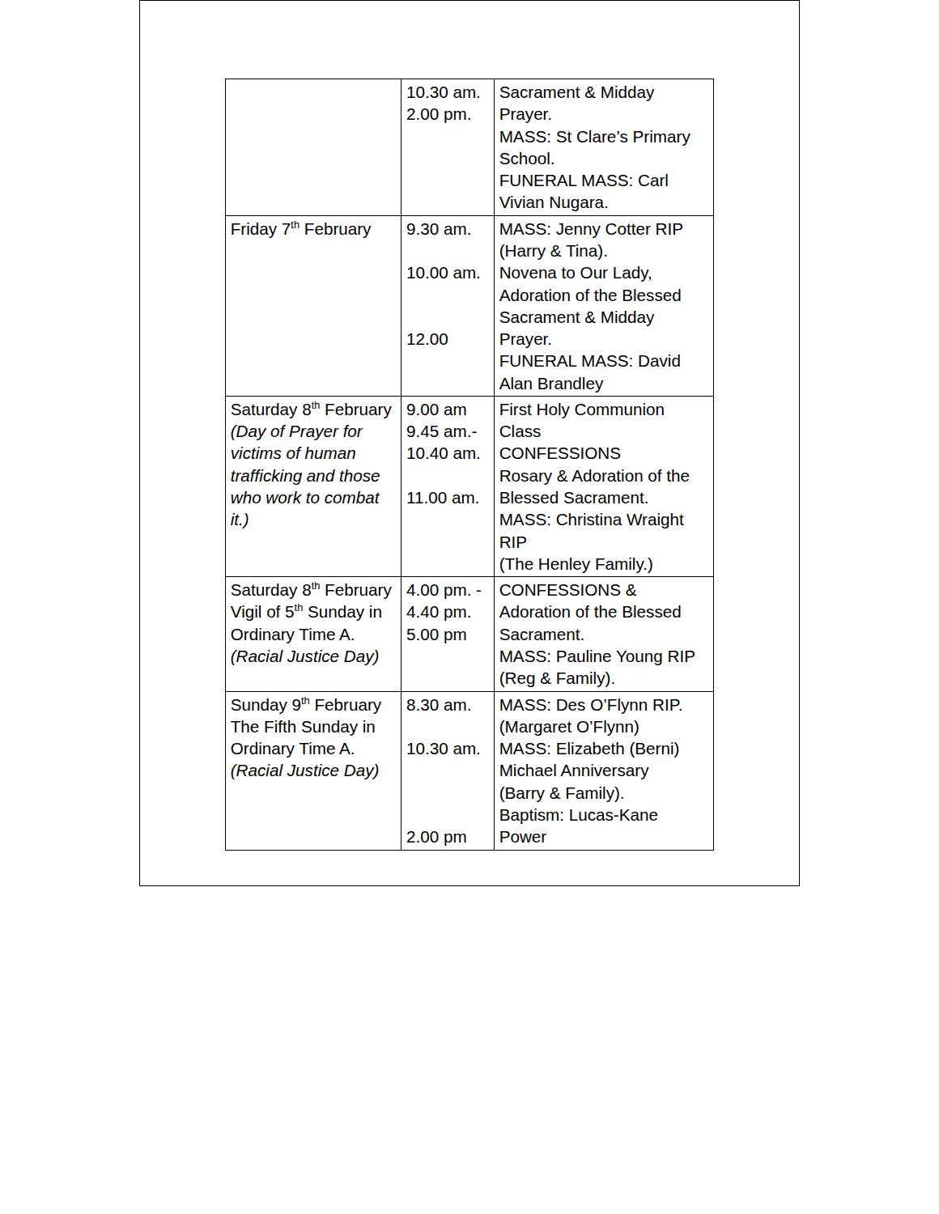| | 10.30 am. 2.00 pm. | Sacrament & Midday Prayer. MASS: St Clare’s Primary School. FUNERAL MASS: Carl Vivian Nugara. |
| Friday 7 th February | 9.30 am. 10.00 am. 12.00 | MASS: Jenny Cotter RIP (Harry & Tina). Novena to Our Lady, Adoration of the Blessed Sacrament & Midday Prayer. FUNERAL MASS: David Alan Brandley |
| Saturday 8 th February (Day of Prayer for victims of human trafficking and those who work to combat it.) | 9.00 am 9.45 am.- 10.40 am. 11.00 am. | First Holy Communion Class CONFESSIONS Rosary & Adoration of the Blessed Sacrament. MASS: Christina Wraight RIP (The Henley Family.) |
| Saturday 8 th February Vigil of 5 th Sunday in Ordinary Time A. (Racial Justice Day) | 4.00 pm. - 4.40 pm. 5.00 pm | CONFESSIONS & Adoration of the Blessed Sacrament. MASS: Pauline Young RIP (Reg & Family). |
| Sunday 9 th February The Fifth Sunday in Ordinary Time A. (Racial Justice Day) | 8.30 am. 10.30 am. 2.00 pm | MASS: Des O’Flynn RIP. (Margaret O’Flynn) MASS: Elizabeth (Berni) Michael Anniversary (Barry & Family). Baptism: Lucas-Kane Power |